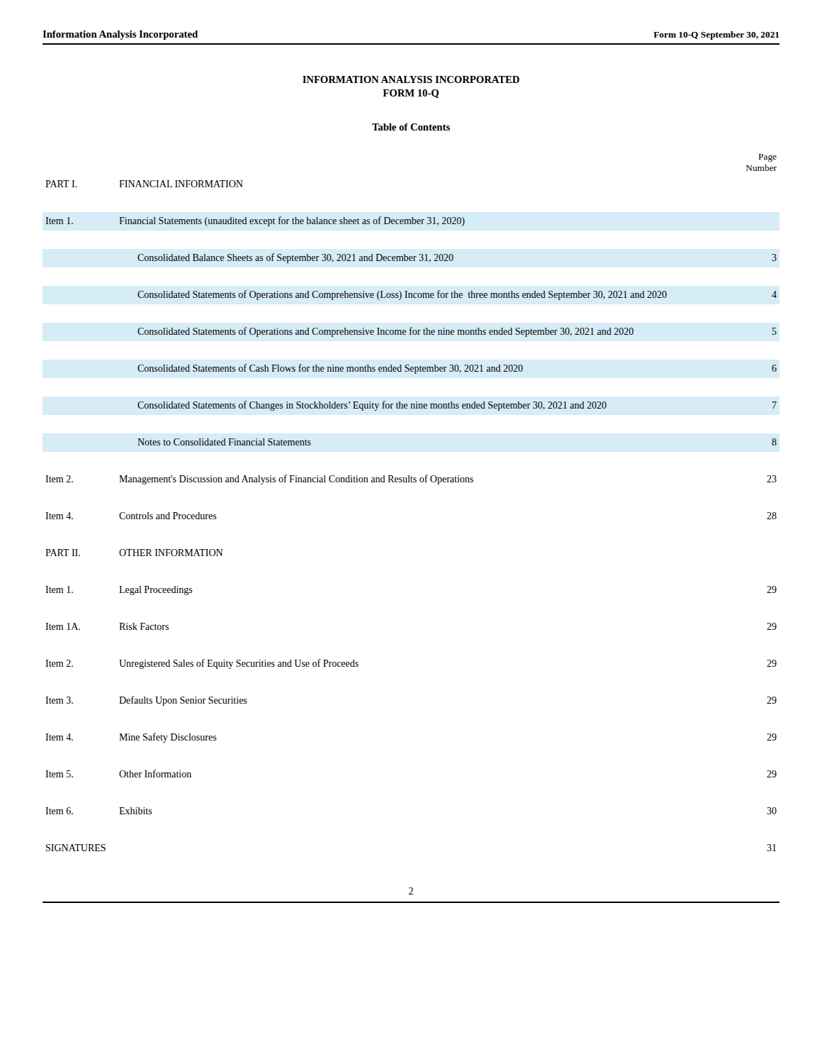Information Analysis Incorporated
Form 10-Q September 30, 2021
INFORMATION ANALYSIS INCORPORATED
FORM 10-Q
Table of Contents
| | | Page Number |
| PART I. | FINANCIAL INFORMATION | |
| Item 1. | Financial Statements (unaudited except for the balance sheet as of December 31, 2020) | |
| | Consolidated Balance Sheets as of September 30, 2021 and December 31, 2020 | 3 |
| | Consolidated Statements of Operations and Comprehensive (Loss) Income for the three months ended September 30, 2021 and 2020 | 4 |
| | Consolidated Statements of Operations and Comprehensive Income for the nine months ended September 30, 2021 and 2020 | 5 |
| | Consolidated Statements of Cash Flows for the nine months ended September 30, 2021 and 2020 | 6 |
| | Consolidated Statements of Changes in Stockholders’ Equity for the nine months ended September 30, 2021 and 2020 | 7 |
| | Notes to Consolidated Financial Statements | 8 |
| Item 2. | Management's Discussion and Analysis of Financial Condition and Results of Operations | 23 |
| Item 4. | Controls and Procedures | 28 |
| PART II. | OTHER INFORMATION | |
| Item 1. | Legal Proceedings | 29 |
| Item 1A. | Risk Factors | 29 |
| Item 2. | Unregistered Sales of Equity Securities and Use of Proceeds | 29 |
| Item 3. | Defaults Upon Senior Securities | 29 |
| Item 4. | Mine Safety Disclosures | 29 |
| Item 5. | Other Information | 29 |
| Item 6. | Exhibits | 30 |
| SIGNATURES | | 31 |
2